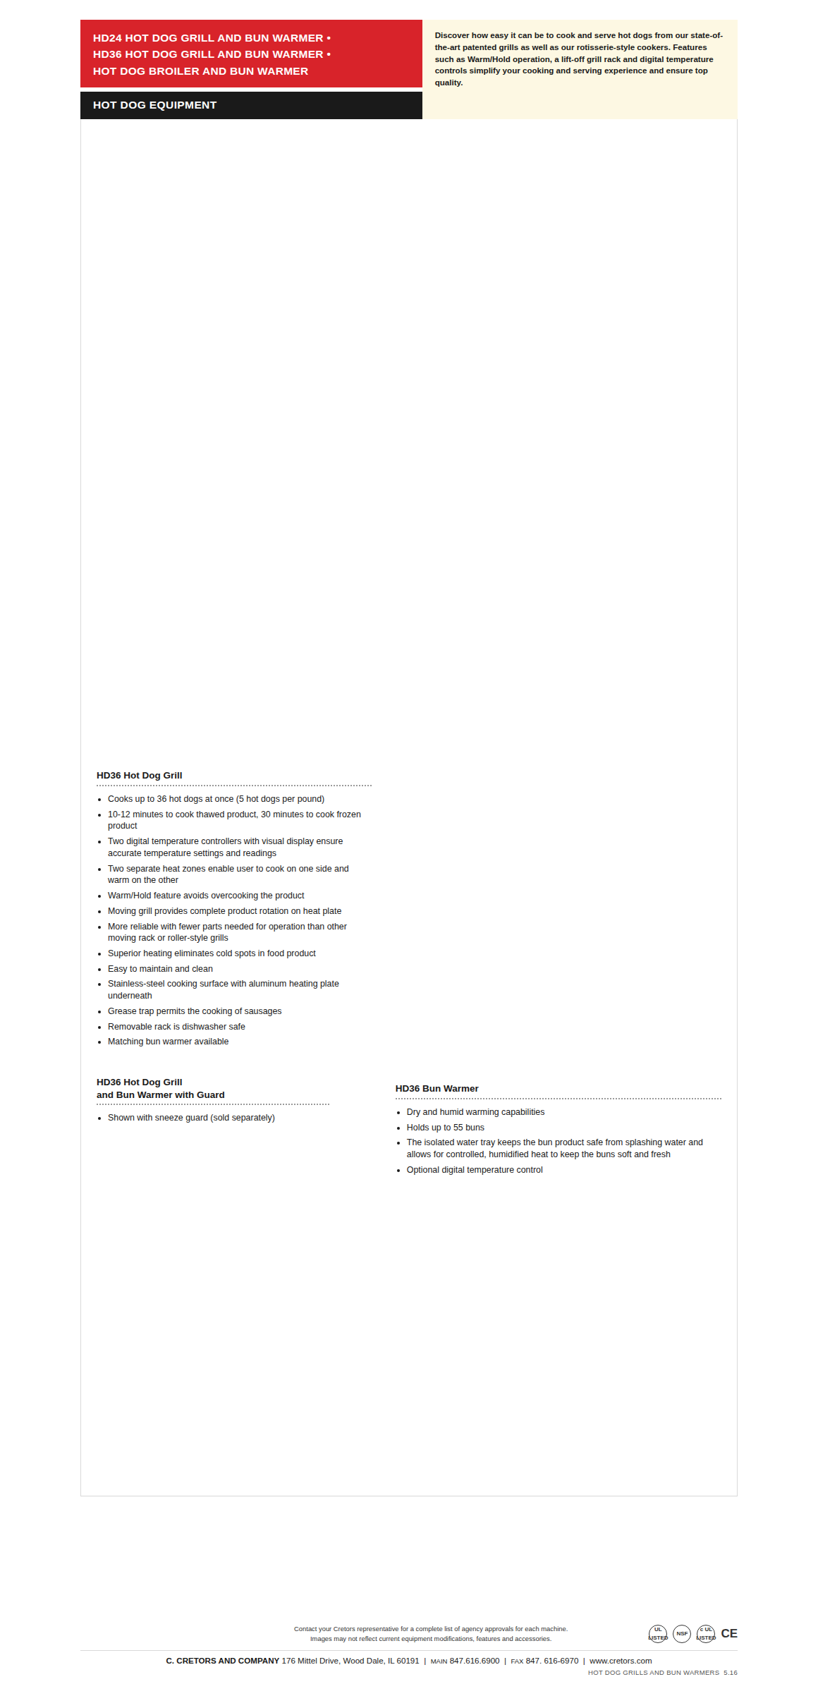HD24 HOT DOG GRILL AND BUN WARMER • HD36 HOT DOG GRILL AND BUN WARMER • HOT DOG BROILER AND BUN WARMER
HOT DOG EQUIPMENT
Discover how easy it can be to cook and serve hot dogs from our state-of-the-art patented grills as well as our rotisserie-style cookers. Features such as Warm/Hold operation, a lift-off grill rack and digital temperature controls simplify your cooking and serving experience and ensure top quality.
HD36 Hot Dog Grill
Cooks up to 36 hot dogs at once (5 hot dogs per pound)
10-12 minutes to cook thawed product, 30 minutes to cook frozen product
Two digital temperature controllers with visual display ensure accurate temperature settings and readings
Two separate heat zones enable user to cook on one side and warm on the other
Warm/Hold feature avoids overcooking the product
Moving grill provides complete product rotation on heat plate
More reliable with fewer parts needed for operation than other moving rack or roller-style grills
Superior heating eliminates cold spots in food product
Easy to maintain and clean
Stainless-steel cooking surface with aluminum heating plate underneath
Grease trap permits the cooking of sausages
Removable rack is dishwasher safe
Matching bun warmer available
HD36 Hot Dog Grill
and Bun Warmer with Guard
Shown with sneeze guard (sold separately)
HD36 Bun Warmer
Dry and humid warming capabilities
Holds up to 55 buns
The isolated water tray keeps the bun product safe from splashing water and allows for controlled, humidified heat to keep the buns soft and fresh
Optional digital temperature control
Contact your Cretors representative for a complete list of agency approvals for each machine.
Images may not reflect current equipment modifications, features and accessories.
UL
LISTED NSF c UL
LISTED CE
C. CRETORS AND COMPANY 176 Mittel Drive, Wood Dale, IL 60191 | MAIN 847.616.6900 | FAX 847. 616-6970 | www.cretors.com
HOT DOG GRILLS AND BUN WARMERS 5.16